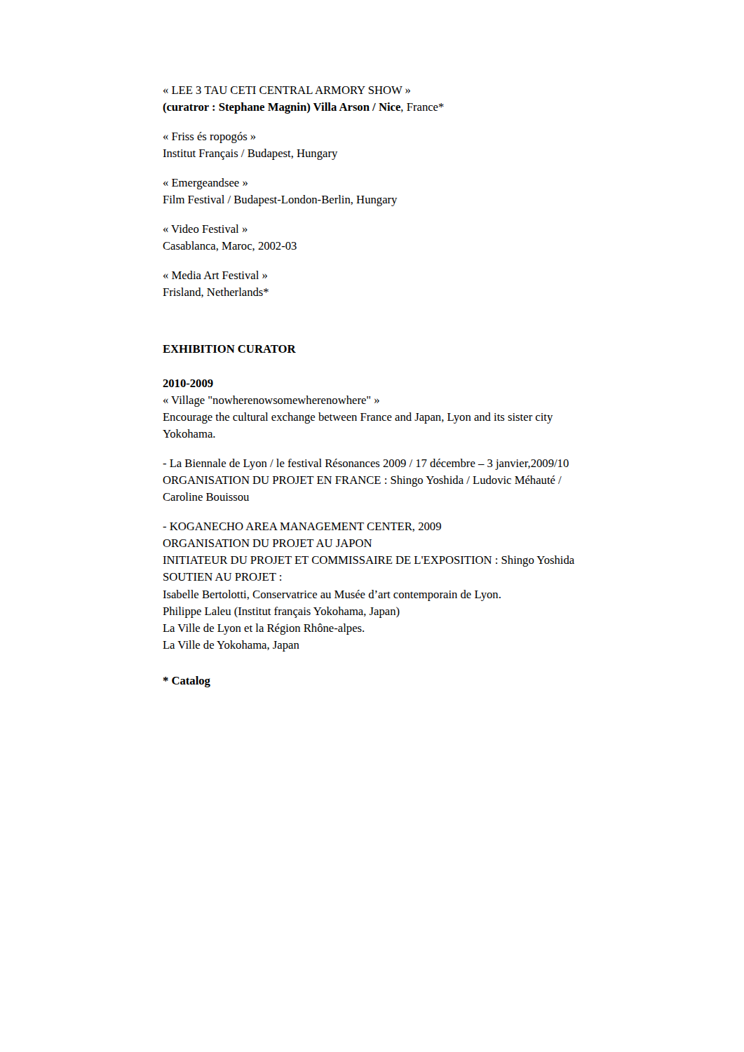« LEE 3 TAU CETI CENTRAL ARMORY SHOW »
(curatror : Stephane Magnin) Villa Arson / Nice, France*
« Friss és ropogós »
Institut Français / Budapest, Hungary
« Emergeandsee »
Film Festival / Budapest-London-Berlin, Hungary
« Video Festival »
Casablanca, Maroc, 2002-03
« Media Art Festival »
Frisland, Netherlands*
EXHIBITION CURATOR
2010-2009
« Village "nowherenowsomewherenowhere" »
Encourage the cultural exchange between France and Japan, Lyon and its sister city Yokohama.
- La Biennale de Lyon / le festival Résonances 2009 / 17 décembre – 3 janvier,2009/10
ORGANISATION DU PROJET EN FRANCE : Shingo Yoshida / Ludovic Méhauté / Caroline Bouissou
- KOGANECHO AREA MANAGEMENT CENTER, 2009
ORGANISATION DU PROJET AU JAPON
INITIATEUR DU PROJET ET COMMISSAIRE DE L'EXPOSITION : Shingo Yoshida
SOUTIEN AU PROJET :
Isabelle Bertolotti, Conservatrice au Musée d’art contemporain de Lyon.
Philippe Laleu (Institut français Yokohama, Japan)
La Ville de Lyon et la Région Rhône-alpes.
La Ville de Yokohama, Japan
* Catalog